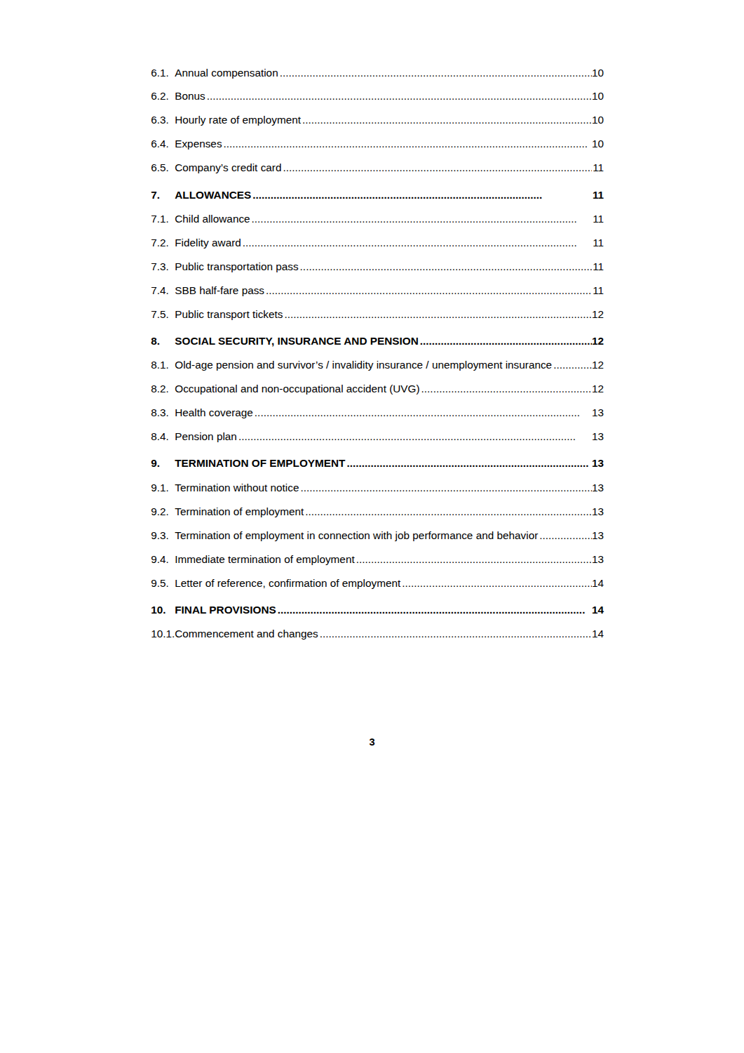| 6.1. | Annual compensation ................................................................................................................. | 10 |
| 6.2. | Bonus ................................................................................................................................. | 10 |
| 6.3. | Hourly rate of employment ....................................................................................................... | 10 |
| 6.4. | Expenses .......................................................................................................................... | 10 |
| 6.5. | Company’s credit card .............................................................................................................. | 11 |
| 7. | ALLOWANCES ................................................................................................. | 11 |
| 7.1. | Child allowance ............................................................................................................. | 11 |
| 7.2. | Fidelity award ................................................................................................................ | 11 |
| 7.3. | Public transportation pass ......................................................................................................... | 11 |
| 7.4. | SBB half-fare pass ............................................................................................................. | 11 |
| 7.5. | Public transport tickets ............................................................................................................. | 12 |
| 8. | SOCIAL SECURITY, INSURANCE AND PENSION ............................................................. | 12 |
| 8.1. | Old-age pension and survivor’s / invalidity insurance / unemployment insurance ................. | 12 |
| 8.2. | Occupational and non-occupational accident (UVG) .............................................................. | 12 |
| 8.3. | Health coverage ............................................................................................................. | 13 |
| 8.4. | Pension plan ................................................................................................................. | 13 |
| 9. | TERMINATION OF EMPLOYMENT ................................................................................. | 13 |
| 9.1. | Termination without notice ......................................................................................................... | 13 |
| 9.2. | Termination of employment ....................................................................................................... | 13 |
| 9.3. | Termination of employment in connection with job performance and behavior ..................... | 13 |
| 9.4. | Immediate termination of employment ....................................................................................... | 13 |
| 9.5. | Letter of reference, confirmation of employment ....................................................................... | 14 |
| 10. | FINAL PROVISIONS ....................................................................................................... | 14 |
| 10.1. | Commencement and changes ..................................................................................................... | 14 |
3